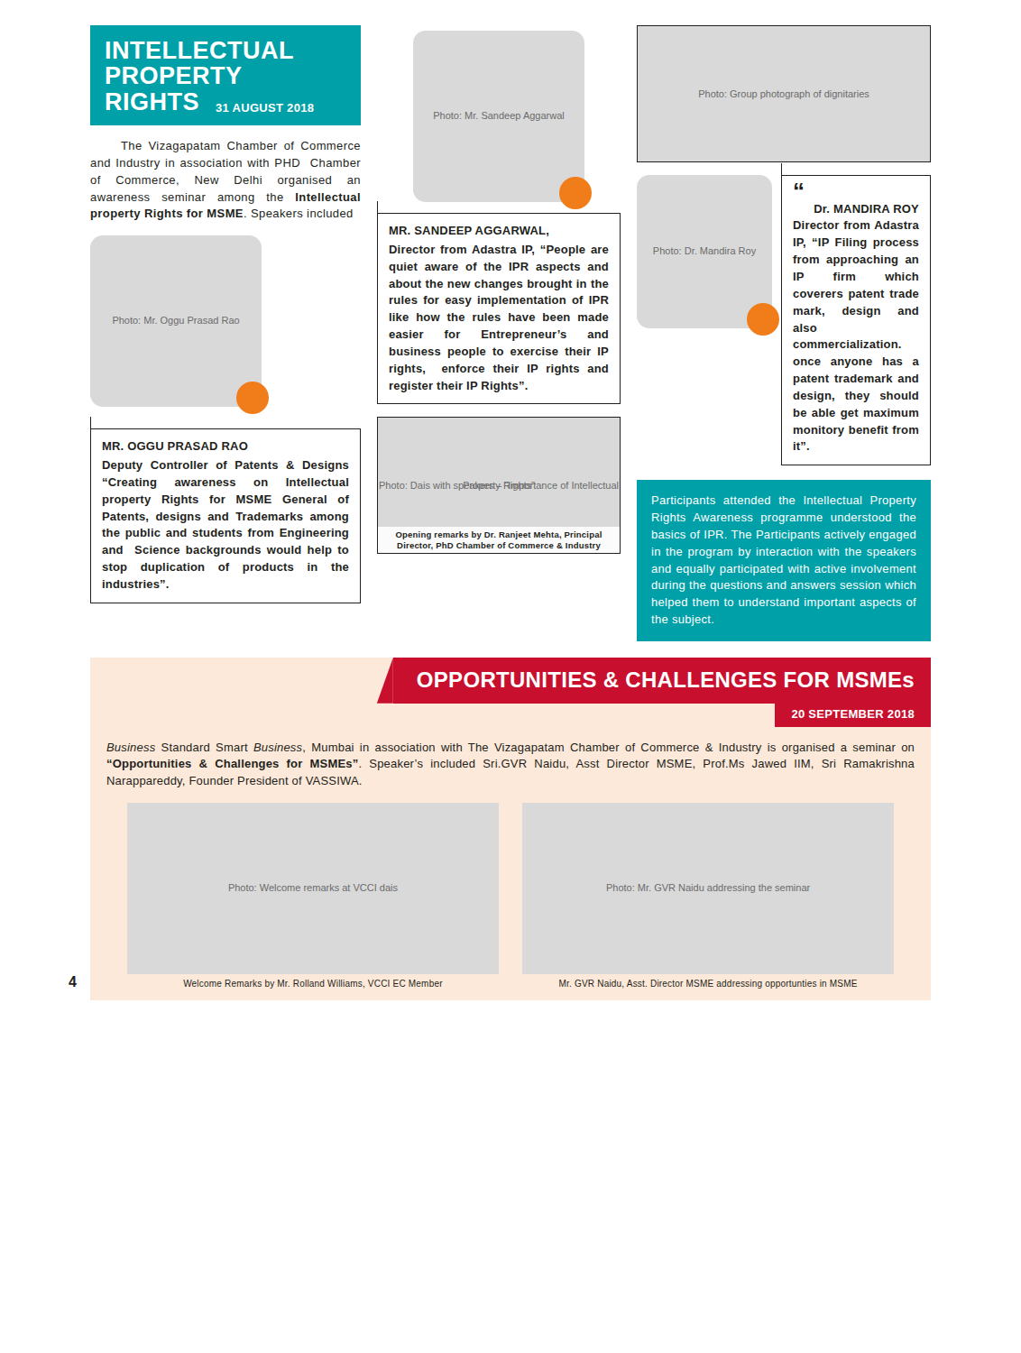INTELLECTUAL
PROPERTY
RIGHTS 31 AUGUST 2018
The Vizagapatam Chamber of Commerce and Industry in association with PHD Chamber of Commerce, New Delhi organised an awareness seminar among the Intellectual property Rights for MSME. Speakers included
Photo: Mr. Oggu Prasad Rao
Mr. OGGU PRASAD RAO
Deputy Controller of Patents & Designs “Creating awareness on Intellectual property Rights for MSME General of Patents, designs and Trademarks among the public and students from Engineering and Science backgrounds would help to stop duplication of products in the industries”.
Photo: Mr. Sandeep Aggarwal
Mr. SANDEEP AGGARWAL,
Director from Adastra IP, “People are quiet aware of the IPR aspects and about the new changes brought in the rules for easy implementation of IPR like how the rules have been made easier for Entrepreneur’s and business people to exercise their IP rights, enforce their IP rights and register their IP Rights”.
Photo: Dais with speakers – “Importance of Intellectual Property Rights”
Opening remarks by Dr. Ranjeet Mehta, Principal Director, PhD Chamber of Commerce & Industry
Photo: Group photograph of dignitaries
Photo: Dr. Mandira Roy
“
Dr. MANDIRA ROY Director from Adastra IP, “IP Filing process from approaching an IP firm which coverers patent trade mark, design and also commercialization. once anyone has a patent trademark and design, they should be able get maximum monitory benefit from it”.
Participants attended the Intellectual Property Rights Awareness programme understood the basics of IPR. The Participants actively engaged in the program by interaction with the speakers and equally participated with active involvement during the questions and answers session which helped them to understand important aspects of the subject.
OPPORTUNITIES & CHALLENGES FOR MSMEs
20 SEPTEMBER 2018
Business Standard Smart Business, Mumbai in association with The Vizagapatam Chamber of Commerce & Industry is organised a seminar on “Opportunities & Challenges for MSMEs”. Speaker’s included Sri.GVR Naidu, Asst Director MSME, Prof.Ms Jawed IIM, Sri Ramakrishna Narappareddy, Founder President of VASSIWA.
Photo: Welcome remarks at VCCI dais
Welcome Remarks by Mr. Rolland Williams, VCCI EC Member
Photo: Mr. GVR Naidu addressing the seminar
Mr. GVR Naidu, Asst. Director MSME addressing opportunties in MSME
4